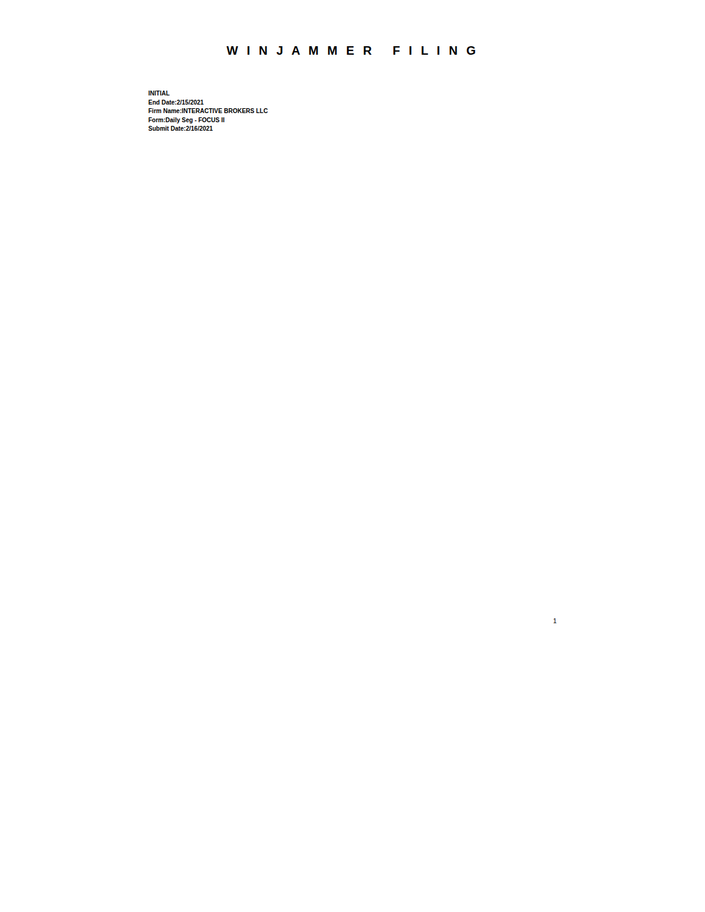W I N J A M M E R F I L I N G
INITIAL
End Date:2/15/2021
Firm Name:INTERACTIVE BROKERS LLC
Form:Daily Seg - FOCUS II
Submit Date:2/16/2021
1